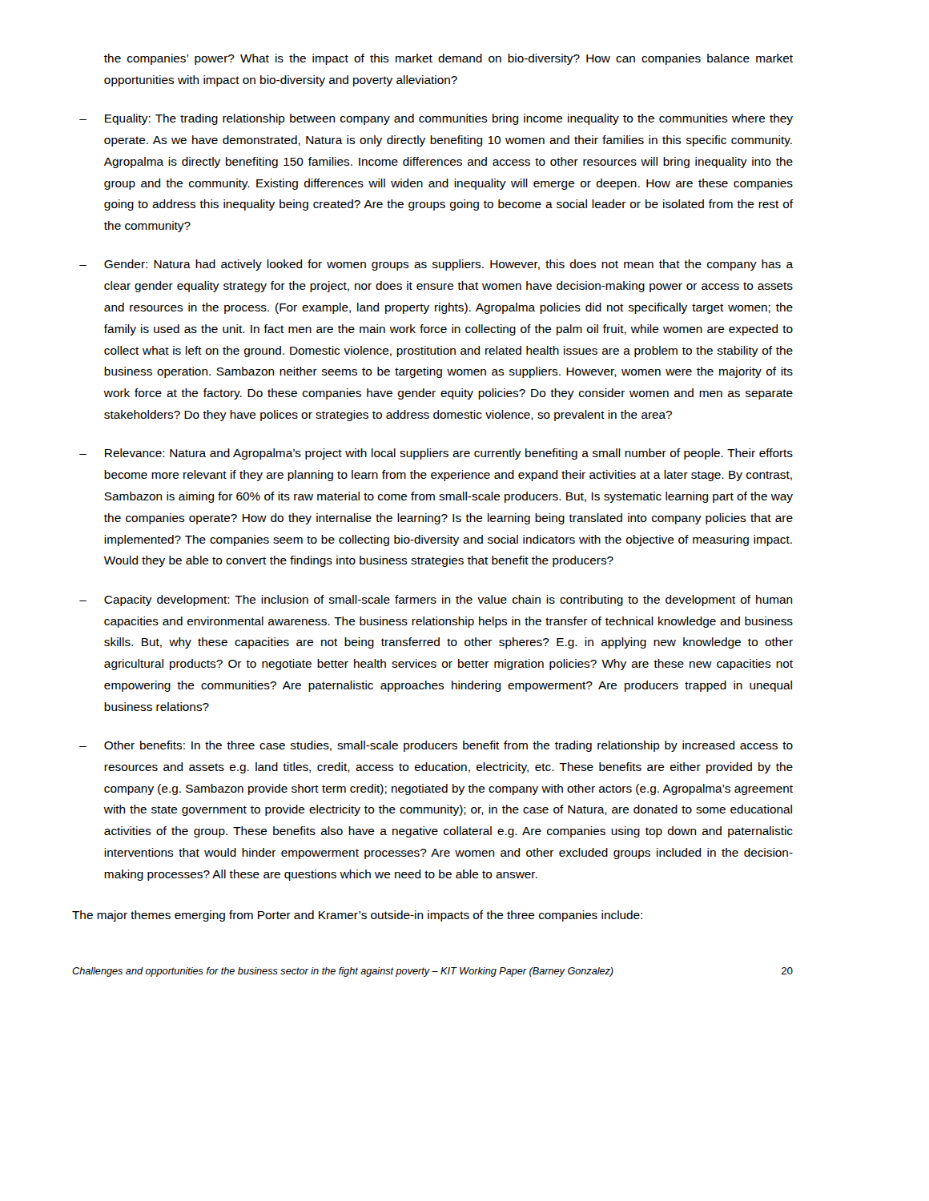the companies’ power? What is the impact of this market demand on bio-diversity? How can companies balance market opportunities with impact on bio-diversity and poverty alleviation?
Equality: The trading relationship between company and communities bring income inequality to the communities where they operate. As we have demonstrated, Natura is only directly benefiting 10 women and their families in this specific community. Agropalma is directly benefiting 150 families. Income differences and access to other resources will bring inequality into the group and the community. Existing differences will widen and inequality will emerge or deepen. How are these companies going to address this inequality being created? Are the groups going to become a social leader or be isolated from the rest of the community?
Gender: Natura had actively looked for women groups as suppliers. However, this does not mean that the company has a clear gender equality strategy for the project, nor does it ensure that women have decision-making power or access to assets and resources in the process. (For example, land property rights). Agropalma policies did not specifically target women; the family is used as the unit. In fact men are the main work force in collecting of the palm oil fruit, while women are expected to collect what is left on the ground. Domestic violence, prostitution and related health issues are a problem to the stability of the business operation. Sambazon neither seems to be targeting women as suppliers. However, women were the majority of its work force at the factory. Do these companies have gender equity policies? Do they consider women and men as separate stakeholders? Do they have polices or strategies to address domestic violence, so prevalent in the area?
Relevance: Natura and Agropalma’s project with local suppliers are currently benefiting a small number of people. Their efforts become more relevant if they are planning to learn from the experience and expand their activities at a later stage. By contrast, Sambazon is aiming for 60% of its raw material to come from small-scale producers. But, Is systematic learning part of the way the companies operate? How do they internalise the learning? Is the learning being translated into company policies that are implemented? The companies seem to be collecting bio-diversity and social indicators with the objective of measuring impact. Would they be able to convert the findings into business strategies that benefit the producers?
Capacity development: The inclusion of small-scale farmers in the value chain is contributing to the development of human capacities and environmental awareness. The business relationship helps in the transfer of technical knowledge and business skills. But, why these capacities are not being transferred to other spheres? E.g. in applying new knowledge to other agricultural products? Or to negotiate better health services or better migration policies? Why are these new capacities not empowering the communities? Are paternalistic approaches hindering empowerment? Are producers trapped in unequal business relations?
Other benefits: In the three case studies, small-scale producers benefit from the trading relationship by increased access to resources and assets e.g. land titles, credit, access to education, electricity, etc. These benefits are either provided by the company (e.g. Sambazon provide short term credit); negotiated by the company with other actors (e.g. Agropalma’s agreement with the state government to provide electricity to the community); or, in the case of Natura, are donated to some educational activities of the group. These benefits also have a negative collateral e.g. Are companies using top down and paternalistic interventions that would hinder empowerment processes? Are women and other excluded groups included in the decision-making processes? All these are questions which we need to be able to answer.
The major themes emerging from Porter and Kramer’s outside-in impacts of the three companies include:
Challenges and opportunities for the business sector in the fight against poverty – KIT Working Paper (Barney Gonzalez) 20